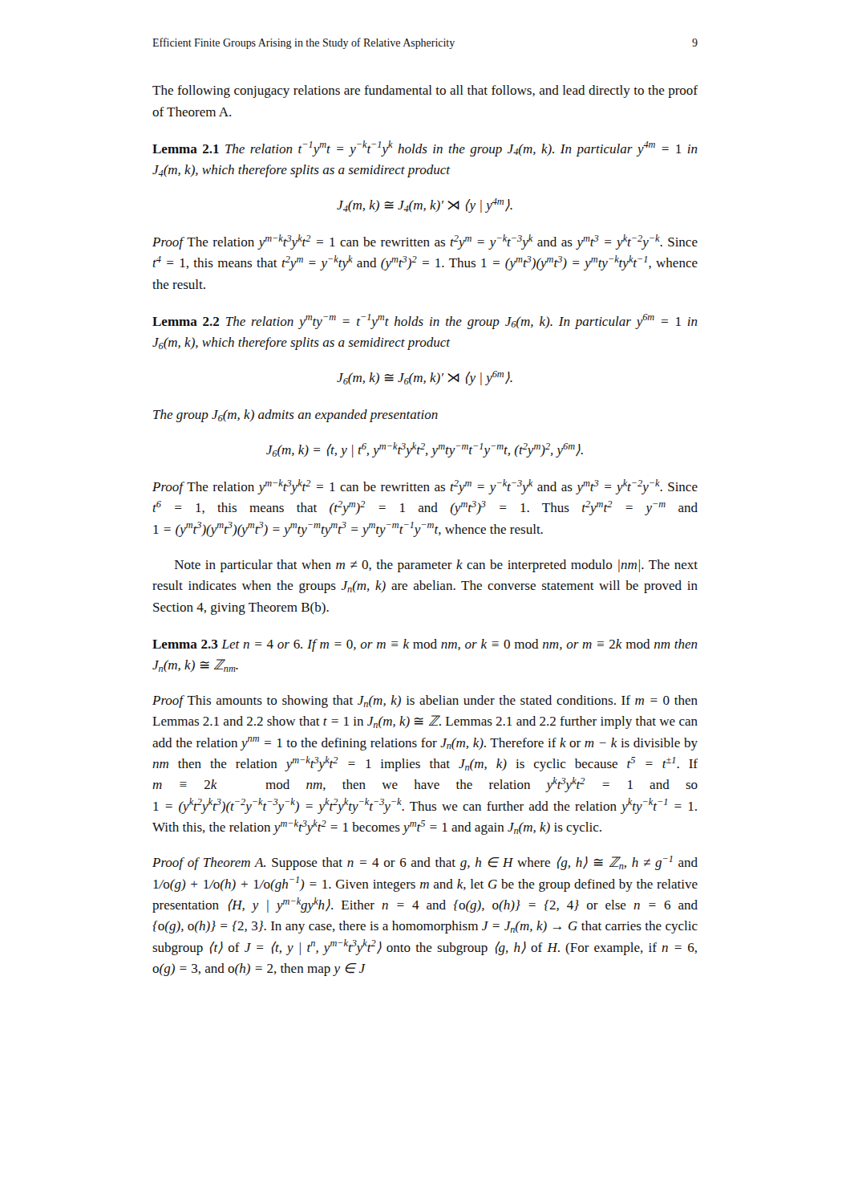Efficient Finite Groups Arising in the Study of Relative Asphericity 9
The following conjugacy relations are fundamental to all that follows, and lead directly to the proof of Theorem A.
Lemma 2.1 The relation t−1ymt = y−kt−1yk holds in the group J4(m, k). In particular y4m = 1 in J4(m, k), which therefore splits as a semidirect product
J4(m, k) ≅ J4(m, k)′ ⋊ ⟨y | y4m⟩.
Proof The relation ym−kt3ykt2 = 1 can be rewritten as t2ym = y−kt−3yk and as ymt3 = ykt−2y−k. Since t4 = 1, this means that t2ym = y−ktyk and (ymt3)2 = 1. Thus 1 = (ymt3)(ymt3) = ymty−ktykt−1, whence the result.
Lemma 2.2 The relation ymty−m = t−1ymt holds in the group J6(m, k). In particular y6m = 1 in J6(m, k), which therefore splits as a semidirect product
J6(m, k) ≅ J6(m, k)′ ⋊ ⟨y | y6m⟩.
The group J6(m, k) admits an expanded presentation
J6(m, k) = ⟨t, y | t6, ym−kt3ykt2, ymty−mt−1y−mt, (t2ym)2, y6m⟩.
Proof The relation ym−kt3ykt2 = 1 can be rewritten as t2ym = y−kt−3yk and as ymt3 = ykt−2y−k. Since t6 = 1, this means that (t2ym)2 = 1 and (ymt3)3 = 1. Thus t2ymt2 = y−m and 1 = (ymt3)(ymt3)(ymt3) = ymty−mtymt3 = ymty−mt−1y−mt, whence the result.
Note in particular that when m ≠ 0, the parameter k can be interpreted modulo |nm|. The next result indicates when the groups Jn(m, k) are abelian. The converse statement will be proved in Section 4, giving Theorem B(b).
Lemma 2.3 Let n = 4 or 6. If m = 0, or m ≡ k mod nm, or k ≡ 0 mod nm, or m ≡ 2k mod nm then Jn(m, k) ≅ ℤnm.
Proof This amounts to showing that Jn(m, k) is abelian under the stated conditions. If m = 0 then Lemmas 2.1 and 2.2 show that t = 1 in Jn(m, k) ≅ ℤ. Lemmas 2.1 and 2.2 further imply that we can add the relation ynm = 1 to the defining relations for Jn(m, k). Therefore if k or m − k is divisible by nm then the relation ym−kt3ykt2 = 1 implies that Jn(m, k) is cyclic because t5 = t±1. If m ≡ 2k mod nm, then we have the relation ykt3ykt2 = 1 and so 1 = (ykt2ykt3)(t−2y−kt−3y−k) = ykt2ykty−kt−3y−k. Thus we can further add the relation ykty−kt−1 = 1. With this, the relation ym−kt3ykt2 = 1 becomes ymt5 = 1 and again Jn(m, k) is cyclic.
Proof of Theorem A. Suppose that n = 4 or 6 and that g, h ∈ H where ⟨g, h⟩ ≅ ℤn, h ≠ g−1 and 1/o(g) + 1/o(h) + 1/o(gh−1) = 1. Given integers m and k, let G be the group defined by the relative presentation ⟨H, y | ym−kgykh⟩. Either n = 4 and {o(g), o(h)} = {2, 4} or else n = 6 and {o(g), o(h)} = {2, 3}. In any case, there is a homomorphism J = Jn(m, k) → G that carries the cyclic subgroup ⟨t⟩ of J = ⟨t, y | tn, ym−kt3ykt2⟩ onto the subgroup ⟨g, h⟩ of H. (For example, if n = 6, o(g) = 3, and o(h) = 2, then map y ∈ J